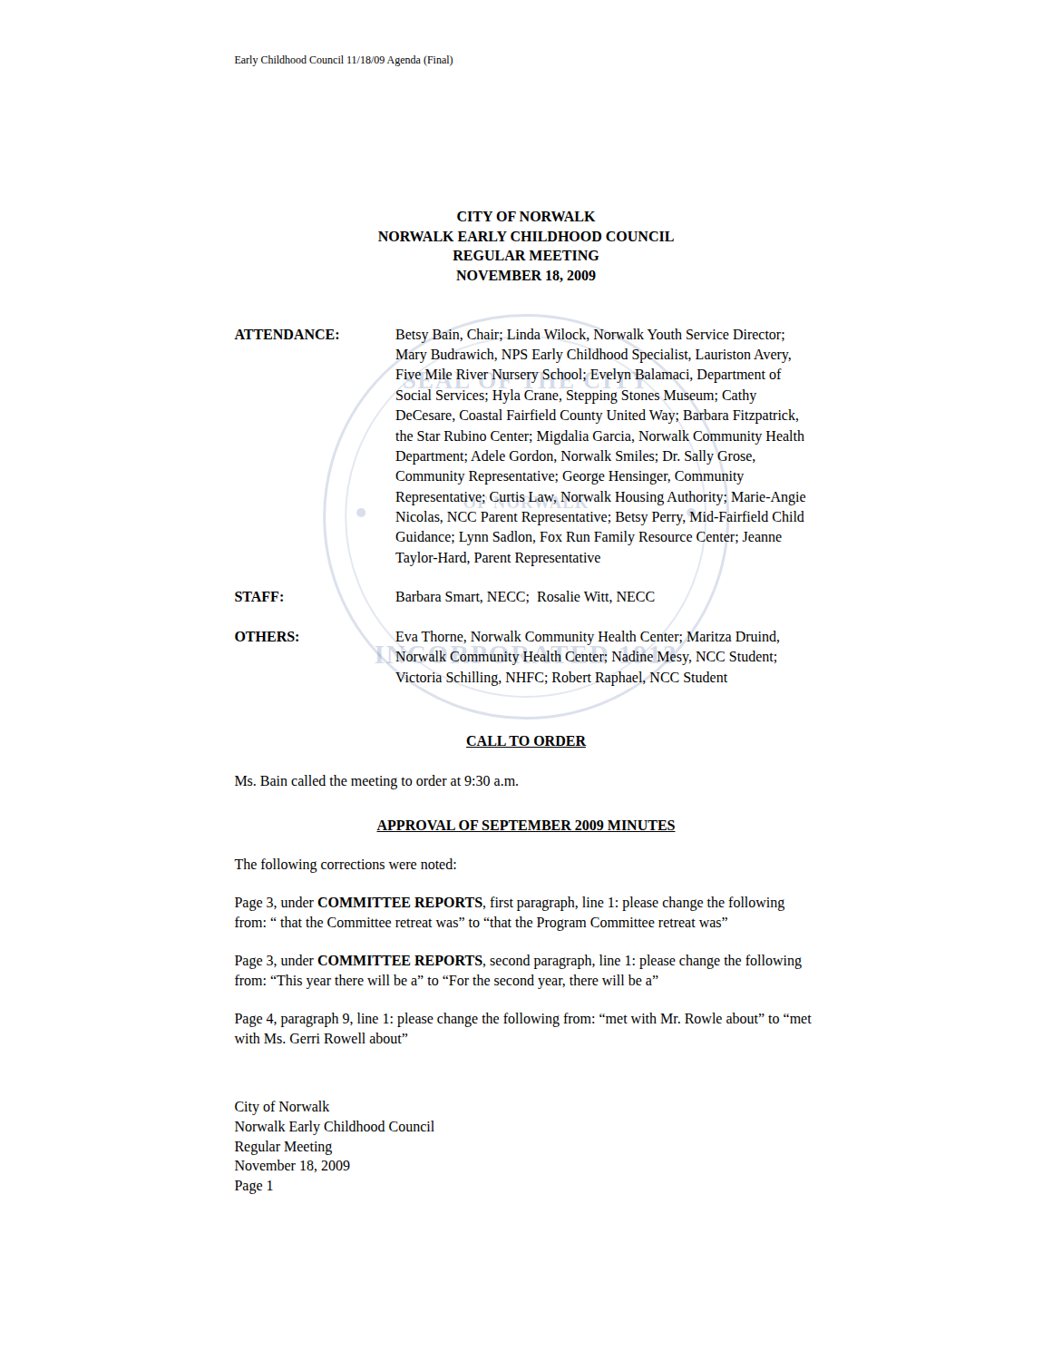SEAL OF THE CITY
OF NORWALK
INCORPORATED 1913
Early Childhood Council 11/18/09 Agenda (Final)
CITY OF NORWALK
NORWALK EARLY CHILDHOOD COUNCIL
REGULAR MEETING
NOVEMBER 18, 2009
| ATTENDANCE: | Betsy Bain, Chair; Linda Wilock, Norwalk Youth Service Director; Mary Budrawich, NPS Early Childhood Specialist, Lauriston Avery, Five Mile River Nursery School; Evelyn Balamaci, Department of Social Services; Hyla Crane, Stepping Stones Museum; Cathy DeCesare, Coastal Fairfield County United Way; Barbara Fitzpatrick, the Star Rubino Center; Migdalia Garcia, Norwalk Community Health Department; Adele Gordon, Norwalk Smiles; Dr. Sally Grose, Community Representative; George Hensinger, Community Representative; Curtis Law, Norwalk Housing Authority; Marie-Angie Nicolas, NCC Parent Representative; Betsy Perry, Mid-Fairfield Child Guidance; Lynn Sadlon, Fox Run Family Resource Center; Jeanne Taylor-Hard, Parent Representative |
| STAFF: | Barbara Smart, NECC; Rosalie Witt, NECC |
| OTHERS: | Eva Thorne, Norwalk Community Health Center; Maritza Druind, Norwalk Community Health Center; Nadine Mesy, NCC Student; Victoria Schilling, NHFC; Robert Raphael, NCC Student |
CALL TO ORDER
Ms. Bain called the meeting to order at 9:30 a.m.
APPROVAL OF SEPTEMBER 2009 MINUTES
The following corrections were noted:
Page 3, under COMMITTEE REPORTS, first paragraph, line 1: please change the following from: “ that the Committee retreat was” to “that the Program Committee retreat was”
Page 3, under COMMITTEE REPORTS, second paragraph, line 1: please change the following from: “This year there will be a” to “For the second year, there will be a”
Page 4, paragraph 9, line 1: please change the following from: “met with Mr. Rowle about” to “met with Ms. Gerri Rowell about”
City of Norwalk
Norwalk Early Childhood Council
Regular Meeting
November 18, 2009
Page 1